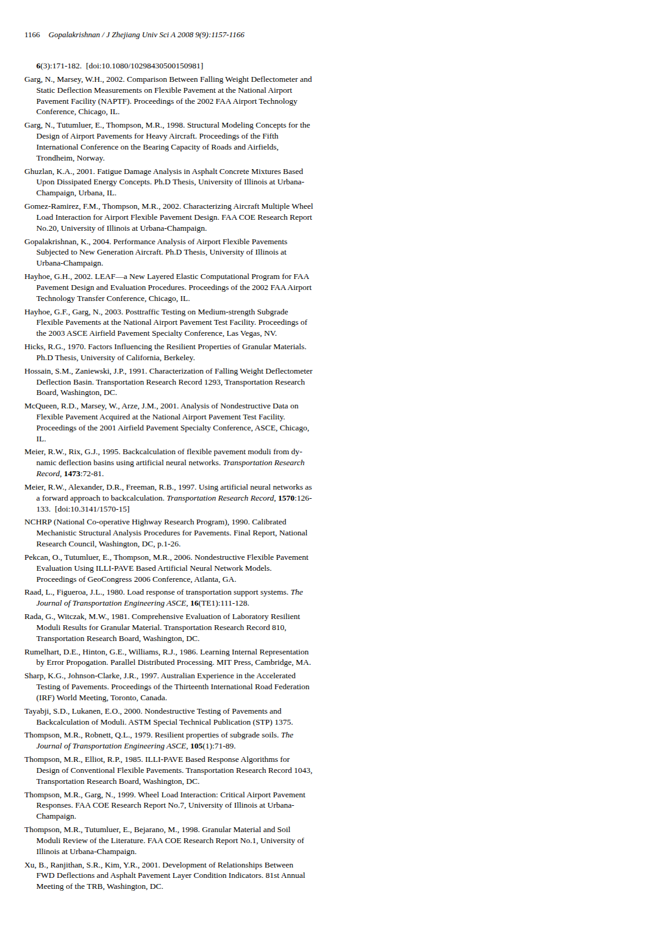1166 Gopalakrishnan / J Zhejiang Univ Sci A 2008 9(9):1157-1166
6(3):171-182. [doi:10.1080/10298430500150981]
Garg, N., Marsey, W.H., 2002. Comparison Between Falling Weight Deflectometer and Static Deflection Measurements on Flexible Pavement at the National Airport Pavement Facility (NAPTF). Proceedings of the 2002 FAA Airport Technology Conference, Chicago, IL.
Garg, N., Tutumluer, E., Thompson, M.R., 1998. Structural Modeling Concepts for the Design of Airport Pavements for Heavy Aircraft. Proceedings of the Fifth International Conference on the Bearing Capacity of Roads and Airfields, Trondheim, Norway.
Ghuzlan, K.A., 2001. Fatigue Damage Analysis in Asphalt Concrete Mixtures Based Upon Dissipated Energy Concepts. Ph.D Thesis, University of Illinois at Urbana-Champaign, Urbana, IL.
Gomez-Ramirez, F.M., Thompson, M.R., 2002. Characterizing Aircraft Multiple Wheel Load Interaction for Airport Flexible Pavement Design. FAA COE Research Report No.20, University of Illinois at Urbana-Champaign.
Gopalakrishnan, K., 2004. Performance Analysis of Airport Flexible Pavements Subjected to New Generation Aircraft. Ph.D Thesis, University of Illinois at Urbana-Champaign.
Hayhoe, G.H., 2002. LEAF—a New Layered Elastic Computational Program for FAA Pavement Design and Evaluation Procedures. Proceedings of the 2002 FAA Airport Technology Transfer Conference, Chicago, IL.
Hayhoe, G.F., Garg, N., 2003. Posttraffic Testing on Medium-strength Subgrade Flexible Pavements at the National Airport Pavement Test Facility. Proceedings of the 2003 ASCE Airfield Pavement Specialty Conference, Las Vegas, NV.
Hicks, R.G., 1970. Factors Influencing the Resilient Properties of Granular Materials. Ph.D Thesis, University of California, Berkeley.
Hossain, S.M., Zaniewski, J.P., 1991. Characterization of Falling Weight Deflectometer Deflection Basin. Transportation Research Record 1293, Transportation Research Board, Washington, DC.
McQueen, R.D., Marsey, W., Arze, J.M., 2001. Analysis of Nondestructive Data on Flexible Pavement Acquired at the National Airport Pavement Test Facility. Proceedings of the 2001 Airfield Pavement Specialty Conference, ASCE, Chicago, IL.
Meier, R.W., Rix, G.J., 1995. Backcalculation of flexible pavement moduli from dynamic deflection basins using artificial neural networks. Transportation Research Record, 1473:72-81.
Meier, R.W., Alexander, D.R., Freeman, R.B., 1997. Using artificial neural networks as a forward approach to backcalculation. Transportation Research Record, 1570:126-133. [doi:10.3141/1570-15]
NCHRP (National Co-operative Highway Research Program), 1990. Calibrated Mechanistic Structural Analysis Procedures for Pavements. Final Report, National Research Council, Washington, DC, p.1-26.
Pekcan, O., Tutumluer, E., Thompson, M.R., 2006. Nondestructive Flexible Pavement Evaluation Using ILLI-PAVE Based Artificial Neural Network Models. Proceedings of GeoCongress 2006 Conference, Atlanta, GA.
Raad, L., Figueroa, J.L., 1980. Load response of transportation support systems. The Journal of Transportation Engineering ASCE, 16(TE1):111-128.
Rada, G., Witczak, M.W., 1981. Comprehensive Evaluation of Laboratory Resilient Moduli Results for Granular Material. Transportation Research Record 810, Transportation Research Board, Washington, DC.
Rumelhart, D.E., Hinton, G.E., Williams, R.J., 1986. Learning Internal Representation by Error Propogation. Parallel Distributed Processing. MIT Press, Cambridge, MA.
Sharp, K.G., Johnson-Clarke, J.R., 1997. Australian Experience in the Accelerated Testing of Pavements. Proceedings of the Thirteenth International Road Federation (IRF) World Meeting, Toronto, Canada.
Tayabji, S.D., Lukanen, E.O., 2000. Nondestructive Testing of Pavements and Backcalculation of Moduli. ASTM Special Technical Publication (STP) 1375.
Thompson, M.R., Robnett, Q.L., 1979. Resilient properties of subgrade soils. The Journal of Transportation Engineering ASCE, 105(1):71-89.
Thompson, M.R., Elliot, R.P., 1985. ILLI-PAVE Based Response Algorithms for Design of Conventional Flexible Pavements. Transportation Research Record 1043, Transportation Research Board, Washington, DC.
Thompson, M.R., Garg, N., 1999. Wheel Load Interaction: Critical Airport Pavement Responses. FAA COE Research Report No.7, University of Illinois at Urbana-Champaign.
Thompson, M.R., Tutumluer, E., Bejarano, M., 1998. Granular Material and Soil Moduli Review of the Literature. FAA COE Research Report No.1, University of Illinois at Urbana-Champaign.
Xu, B., Ranjithan, S.R., Kim, Y.R., 2001. Development of Relationships Between FWD Deflections and Asphalt Pavement Layer Condition Indicators. 81st Annual Meeting of the TRB, Washington, DC.